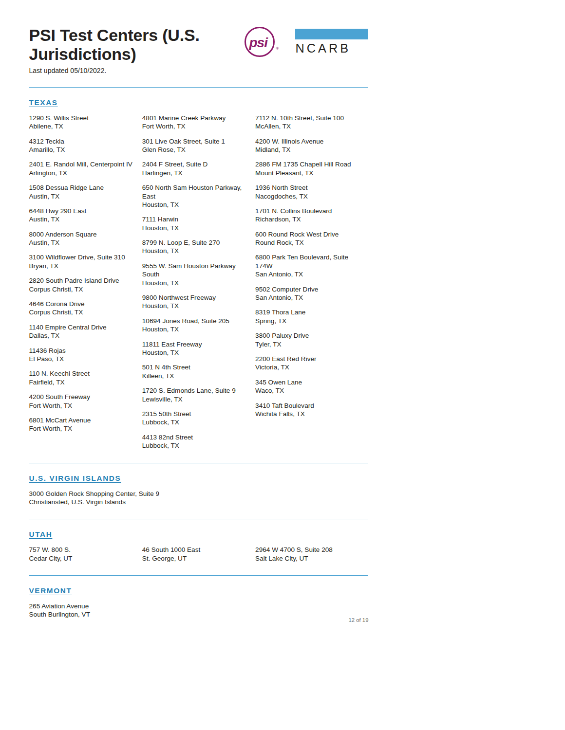PSI Test Centers (U.S. Jurisdictions)
Last updated 05/10/2022.
psi
®
NCARB
TEXAS
1290 S. Willis Street
Abilene, TX
4312 Teckla
Amarillo, TX
2401 E. Randol Mill, Centerpoint IV
Arlington, TX
1508 Dessua Ridge Lane
Austin, TX
6448 Hwy 290 East
Austin, TX
8000 Anderson Square
Austin, TX
3100 Wildflower Drive, Suite 310
Bryan, TX
2820 South Padre Island Drive
Corpus Christi, TX
4646 Corona Drive
Corpus Christi, TX
1140 Empire Central Drive
Dallas, TX
11436 Rojas
El Paso, TX
110 N. Keechi Street
Fairfield, TX
4200 South Freeway
Fort Worth, TX
6801 McCart Avenue
Fort Worth, TX
4801 Marine Creek Parkway
Fort Worth, TX
301 Live Oak Street, Suite 1
Glen Rose, TX
2404 F Street, Suite D
Harlingen, TX
650 North Sam Houston Parkway, East
Houston, TX
7111 Harwin
Houston, TX
8799 N. Loop E, Suite 270
Houston, TX
9555 W. Sam Houston Parkway South
Houston, TX
9800 Northwest Freeway
Houston, TX
10694 Jones Road, Suite 205
Houston, TX
11811 East Freeway
Houston, TX
501 N 4th Street
Killeen, TX
1720 S. Edmonds Lane, Suite 9
Lewisville, TX
2315 50th Street
Lubbock, TX
4413 82nd Street
Lubbock, TX
7112 N. 10th Street, Suite 100
McAllen, TX
4200 W. Illinois Avenue
Midland, TX
2886 FM 1735 Chapell Hill Road
Mount Pleasant, TX
1936 North Street
Nacogdoches, TX
1701 N. Collins Boulevard
Richardson, TX
600 Round Rock West Drive
Round Rock, TX
6800 Park Ten Boulevard, Suite 174W
San Antonio, TX
9502 Computer Drive
San Antonio, TX
8319 Thora Lane
Spring, TX
3800 Paluxy Drive
Tyler, TX
2200 East Red River
Victoria, TX
345 Owen Lane
Waco, TX
3410 Taft Boulevard
Wichita Falls, TX
U.S. VIRGIN ISLANDS
3000 Golden Rock Shopping Center, Suite 9
Christiansted, U.S. Virgin Islands
UTAH
757 W. 800 S.
Cedar City, UT
46 South 1000 East
St. George, UT
2964 W 4700 S, Suite 208
Salt Lake City, UT
VERMONT
265 Aviation Avenue
South Burlington, VT
12 of 19